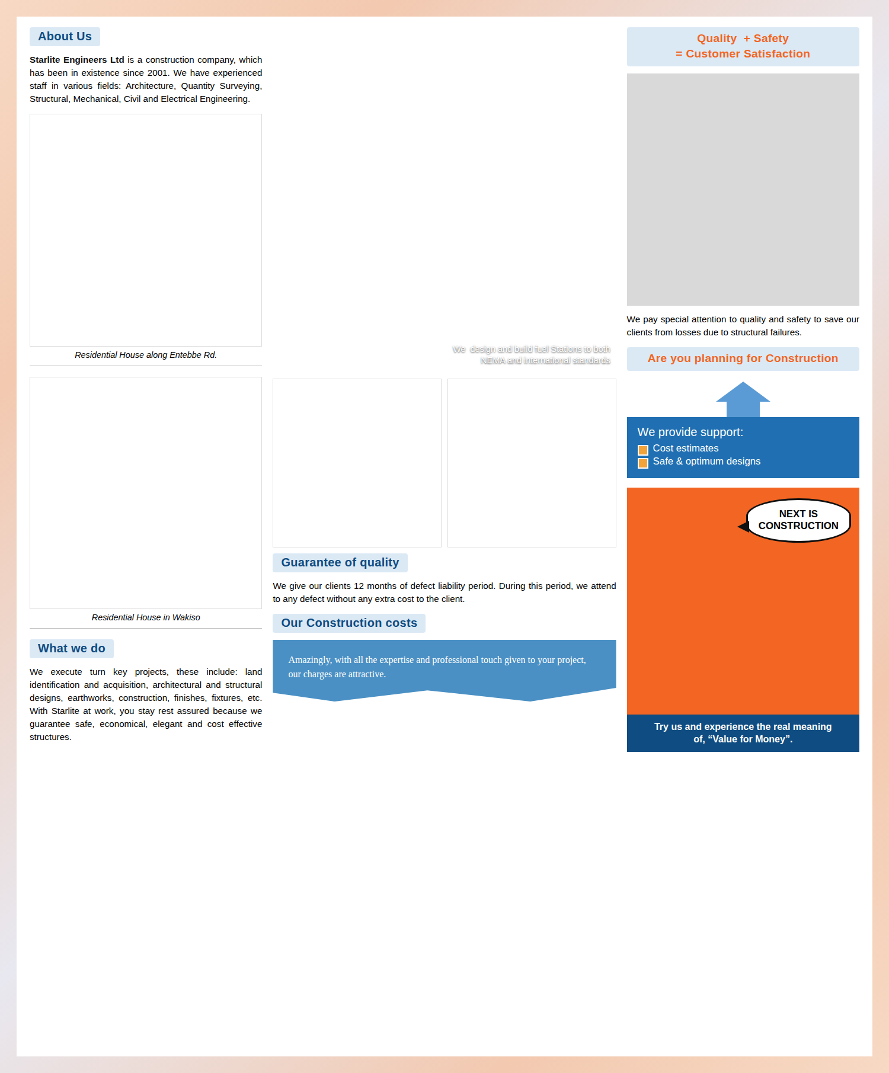About Us
Starlite Engineers Ltd is a construction company, which has been in existence since 2001. We have experienced staff in various fields: Architecture, Quantity Surveying, Structural, Mechanical, Civil and Electrical Engineering.
Residential House along Entebbe Rd.
Residential House in Wakiso
What we do
We execute turn key projects, these include: land identification and acquisition, architectural and structural designs, earthworks, construction, finishes, fixtures, etc. With Starlite at work, you stay rest assured because we guarantee safe, economical, elegant and cost effective structures.
We design and build fuel Stations to both
NEMA and international standards
Guarantee of quality
We give our clients 12 months of defect liability period. During this period, we attend to any defect without any extra cost to the client.
Our Construction costs
Amazingly, with all the expertise and professional touch given to your project, our charges are attractive.
Quality + Safety
= Customer Satisfaction
We pay special attention to quality and safety to save our clients from losses due to structural failures.
Are you planning for Construction
We provide support:
Cost estimates
Safe & optimum designs
NEXT IS
CONSTRUCTION
Try us and experience the real meaning
of, “Value for Money”.